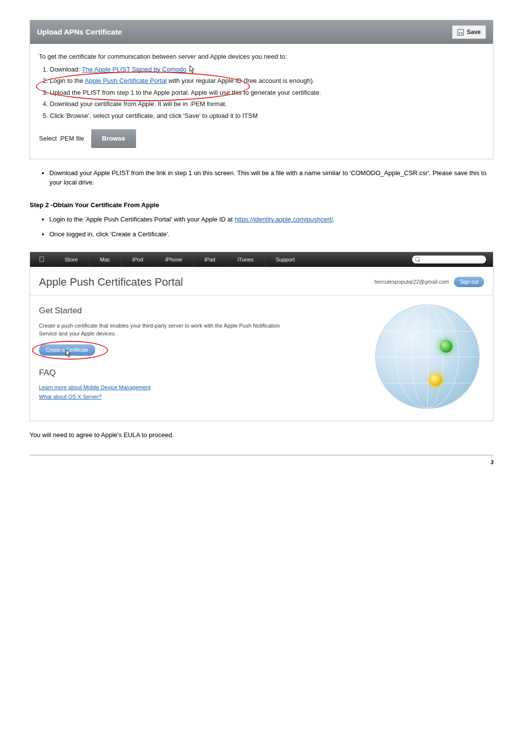Upload APNs Certificate Save
To get the certificate for communication between server and Apple devices you need to:
Download: The Apple PLIST Signed by Comodo
Login to the Apple Push Certificate Portal with your regular Apple ID (free account is enough).
Upload the PLIST from step 1 to the Apple portal. Apple will use this to generate your certificate.
Download your certificate from Apple. It will be in .PEM format.
Click 'Browse', select your certificate, and click 'Save' to upload it to ITSM
Select .PEM file Browse
Download your Apple PLIST from the link in step 1 on this screen. This will be a file with a name similar to 'COMODO_Apple_CSR.csr'. Please save this to your local drive.
Step 2 -Obtain Your Certificate From Apple
Login to the 'Apple Push Certificates Portal' with your Apple ID at https://identity.apple.com/pushcert/.
Once logged in, click 'Create a Certificate'.

Store
Mac
iPod
iPhone
iPad
iTunes
Support
Apple Push Certificates Portal
herculespopular22@gmail.com Sign out
Get Started
Create a push certificate that enables your third-party server to work with the Apple Push Notification Service and your Apple devices.
Create a Certificate
FAQ
Learn more about Mobile Device Management What about OS X Server?
You will need to agree to Apple's EULA to proceed.
3